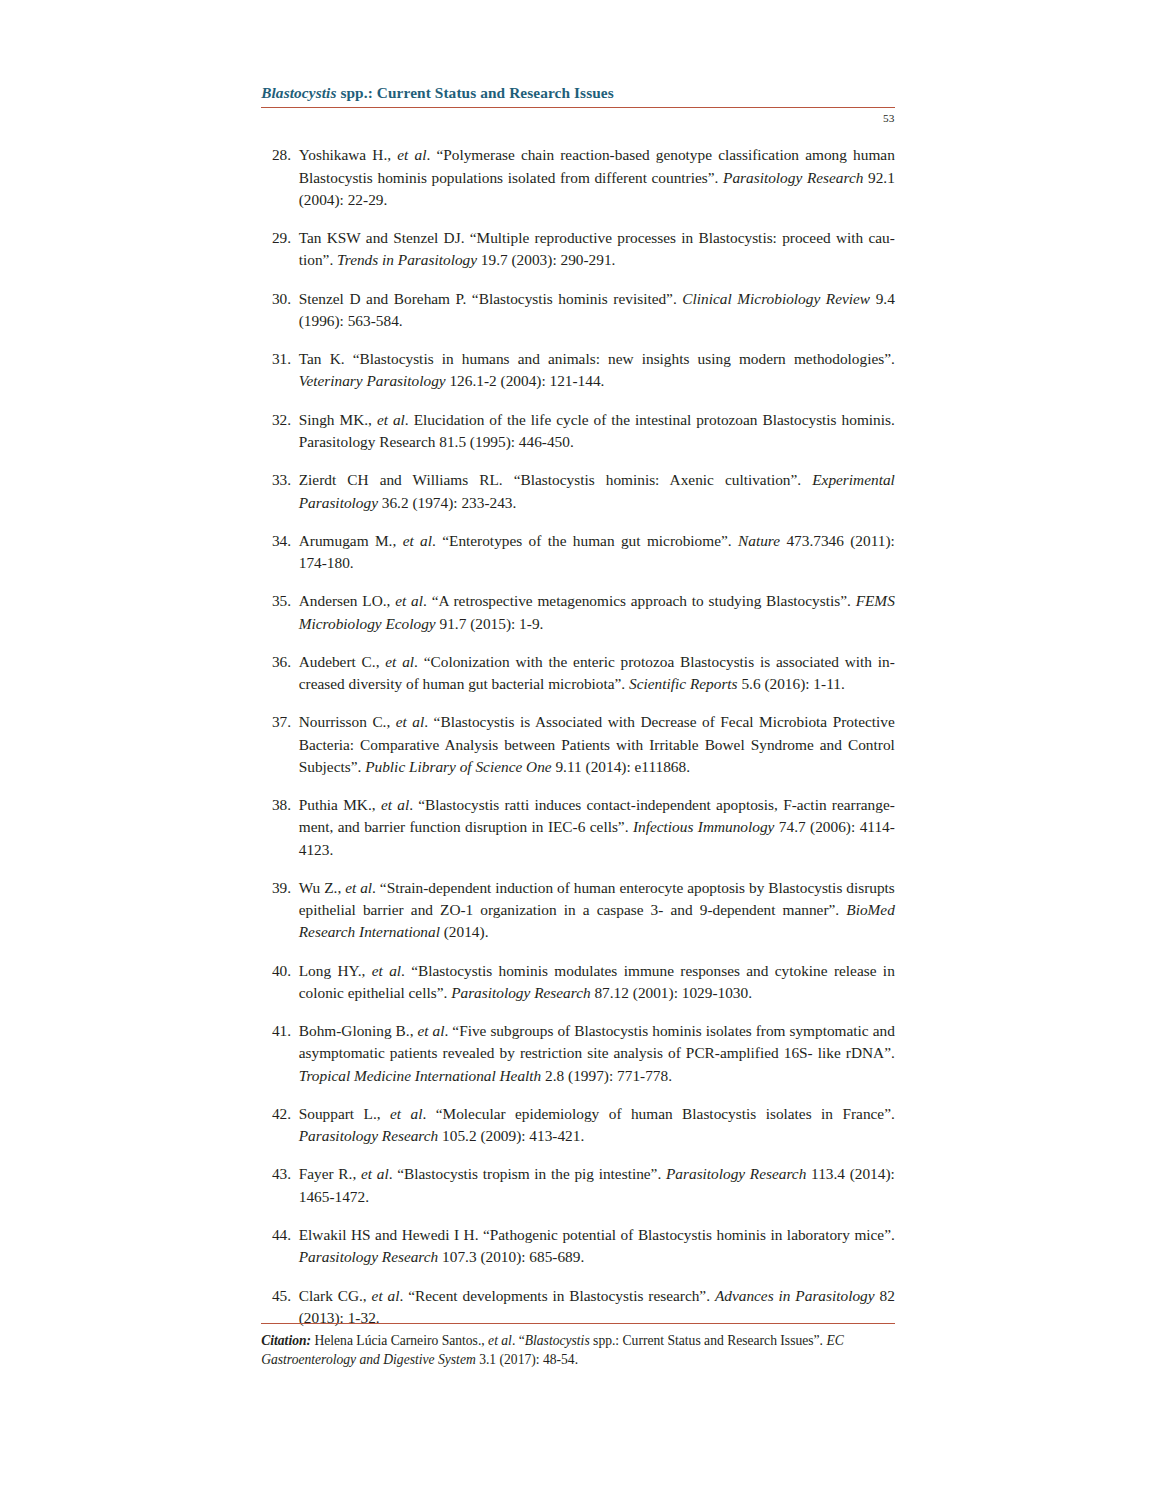Blastocystis spp.: Current Status and Research Issues
53
28. Yoshikawa H., et al. “Polymerase chain reaction-based genotype classification among human Blastocystis hominis populations isolated from different countries”. Parasitology Research 92.1 (2004): 22-29.
29. Tan KSW and Stenzel DJ. “Multiple reproductive processes in Blastocystis: proceed with caution”. Trends in Parasitology 19.7 (2003): 290-291.
30. Stenzel D and Boreham P. “Blastocystis hominis revisited”. Clinical Microbiology Review 9.4 (1996): 563-584.
31. Tan K. “Blastocystis in humans and animals: new insights using modern methodologies”. Veterinary Parasitology 126.1-2 (2004): 121-144.
32. Singh MK., et al. Elucidation of the life cycle of the intestinal protozoan Blastocystis hominis. Parasitology Research 81.5 (1995): 446-450.
33. Zierdt CH and Williams RL. “Blastocystis hominis: Axenic cultivation”. Experimental Parasitology 36.2 (1974): 233-243.
34. Arumugam M., et al. “Enterotypes of the human gut microbiome”. Nature 473.7346 (2011): 174-180.
35. Andersen LO., et al. “A retrospective metagenomics approach to studying Blastocystis”. FEMS Microbiology Ecology 91.7 (2015): 1-9.
36. Audebert C., et al. “Colonization with the enteric protozoa Blastocystis is associated with increased diversity of human gut bacterial microbiota”. Scientific Reports 5.6 (2016): 1-11.
37. Nourrisson C., et al. “Blastocystis is Associated with Decrease of Fecal Microbiota Protective Bacteria: Comparative Analysis between Patients with Irritable Bowel Syndrome and Control Subjects”. Public Library of Science One 9.11 (2014): e111868.
38. Puthia MK., et al. “Blastocystis ratti induces contact-independent apoptosis, F-actin rearrangement, and barrier function disruption in IEC-6 cells”. Infectious Immunology 74.7 (2006): 4114-4123.
39. Wu Z., et al. “Strain-dependent induction of human enterocyte apoptosis by Blastocystis disrupts epithelial barrier and ZO-1 organization in a caspase 3- and 9-dependent manner”. BioMed Research International (2014).
40. Long HY., et al. “Blastocystis hominis modulates immune responses and cytokine release in colonic epithelial cells”. Parasitology Research 87.12 (2001): 1029-1030.
41. Bohm-Gloning B., et al. “Five subgroups of Blastocystis hominis isolates from symptomatic and asymptomatic patients revealed by restriction site analysis of PCR-amplified 16S- like rDNA”. Tropical Medicine International Health 2.8 (1997): 771-778.
42. Souppart L., et al. “Molecular epidemiology of human Blastocystis isolates in France”. Parasitology Research 105.2 (2009): 413-421.
43. Fayer R., et al. “Blastocystis tropism in the pig intestine”. Parasitology Research 113.4 (2014): 1465-1472.
44. Elwakil HS and Hewedi I H. “Pathogenic potential of Blastocystis hominis in laboratory mice”. Parasitology Research 107.3 (2010): 685-689.
45. Clark CG., et al. “Recent developments in Blastocystis research”. Advances in Parasitology 82 (2013): 1-32.
Citation: Helena Lúcia Carneiro Santos., et al. “Blastocystis spp.: Current Status and Research Issues”. EC Gastroenterology and Digestive System 3.1 (2017): 48-54.